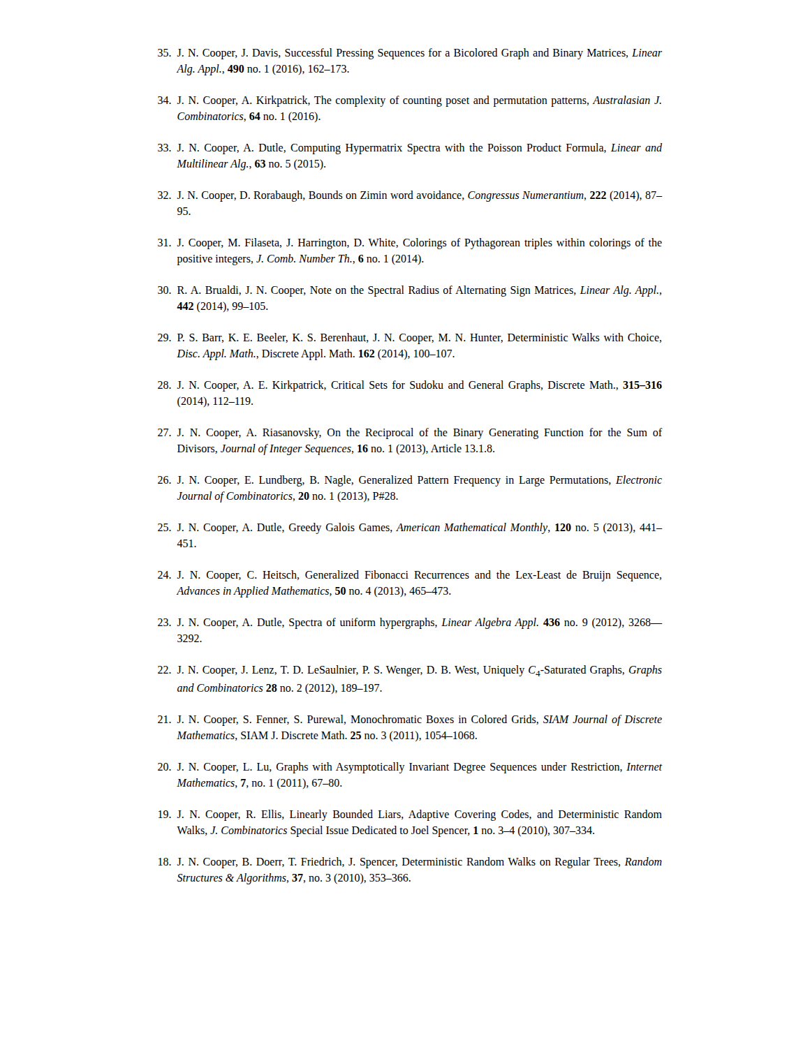35. J. N. Cooper, J. Davis, Successful Pressing Sequences for a Bicolored Graph and Binary Matrices, Linear Alg. Appl., 490 no. 1 (2016), 162–173.
34. J. N. Cooper, A. Kirkpatrick, The complexity of counting poset and permutation patterns, Australasian J. Combinatorics, 64 no. 1 (2016).
33. J. N. Cooper, A. Dutle, Computing Hypermatrix Spectra with the Poisson Product Formula, Linear and Multilinear Alg., 63 no. 5 (2015).
32. J. N. Cooper, D. Rorabaugh, Bounds on Zimin word avoidance, Congressus Numerantium, 222 (2014), 87–95.
31. J. Cooper, M. Filaseta, J. Harrington, D. White, Colorings of Pythagorean triples within colorings of the positive integers, J. Comb. Number Th., 6 no. 1 (2014).
30. R. A. Brualdi, J. N. Cooper, Note on the Spectral Radius of Alternating Sign Matrices, Linear Alg. Appl., 442 (2014), 99–105.
29. P. S. Barr, K. E. Beeler, K. S. Berenhaut, J. N. Cooper, M. N. Hunter, Deterministic Walks with Choice, Disc. Appl. Math., Discrete Appl. Math. 162 (2014), 100–107.
28. J. N. Cooper, A. E. Kirkpatrick, Critical Sets for Sudoku and General Graphs, Discrete Math., 315–316 (2014), 112–119.
27. J. N. Cooper, A. Riasanovsky, On the Reciprocal of the Binary Generating Function for the Sum of Divisors, Journal of Integer Sequences, 16 no. 1 (2013), Article 13.1.8.
26. J. N. Cooper, E. Lundberg, B. Nagle, Generalized Pattern Frequency in Large Permutations, Electronic Journal of Combinatorics, 20 no. 1 (2013), P#28.
25. J. N. Cooper, A. Dutle, Greedy Galois Games, American Mathematical Monthly, 120 no. 5 (2013), 441–451.
24. J. N. Cooper, C. Heitsch, Generalized Fibonacci Recurrences and the Lex-Least de Bruijn Sequence, Advances in Applied Mathematics, 50 no. 4 (2013), 465–473.
23. J. N. Cooper, A. Dutle, Spectra of uniform hypergraphs, Linear Algebra Appl. 436 no. 9 (2012), 3268—3292.
22. J. N. Cooper, J. Lenz, T. D. LeSaulnier, P. S. Wenger, D. B. West, Uniquely C4-Saturated Graphs, Graphs and Combinatorics 28 no. 2 (2012), 189–197.
21. J. N. Cooper, S. Fenner, S. Purewal, Monochromatic Boxes in Colored Grids, SIAM Journal of Discrete Mathematics, SIAM J. Discrete Math. 25 no. 3 (2011), 1054–1068.
20. J. N. Cooper, L. Lu, Graphs with Asymptotically Invariant Degree Sequences under Restriction, Internet Mathematics, 7, no. 1 (2011), 67–80.
19. J. N. Cooper, R. Ellis, Linearly Bounded Liars, Adaptive Covering Codes, and Deterministic Random Walks, J. Combinatorics Special Issue Dedicated to Joel Spencer, 1 no. 3–4 (2010), 307–334.
18. J. N. Cooper, B. Doerr, T. Friedrich, J. Spencer, Deterministic Random Walks on Regular Trees, Random Structures & Algorithms, 37, no. 3 (2010), 353–366.